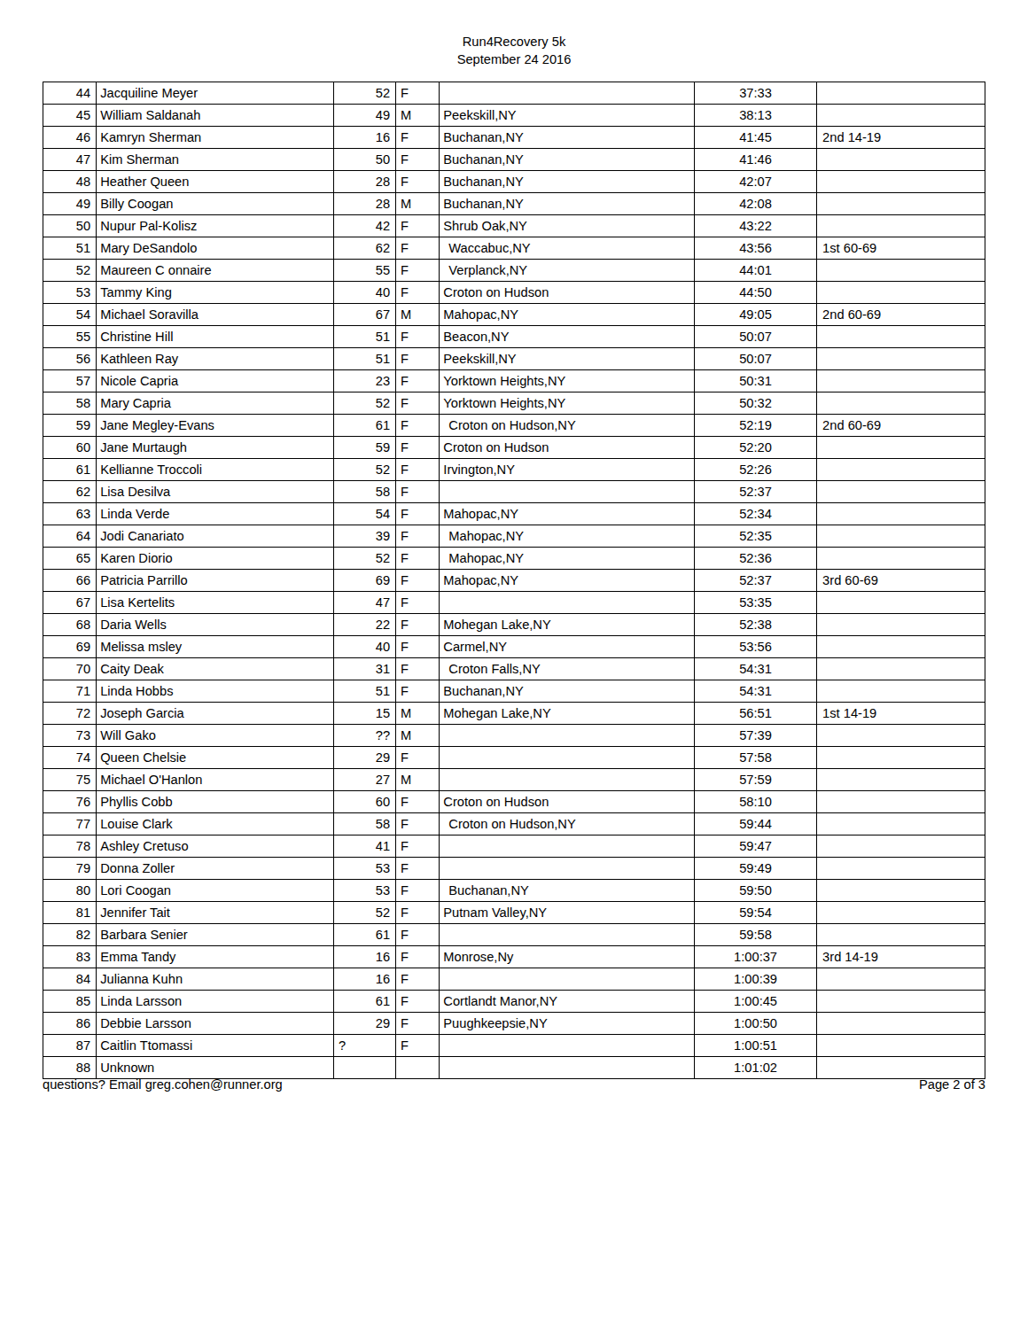Run4Recovery 5k
September 24 2016
| 44 | Jacquiline Meyer | 52 | F | | 37:33 | |
| 45 | William Saldanah | 49 | M | Peekskill,NY | 38:13 | |
| 46 | Kamryn Sherman | 16 | F | Buchanan,NY | 41:45 | 2nd 14-19 |
| 47 | Kim Sherman | 50 | F | Buchanan,NY | 41:46 | |
| 48 | Heather Queen | 28 | F | Buchanan,NY | 42:07 | |
| 49 | Billy Coogan | 28 | M | Buchanan,NY | 42:08 | |
| 50 | Nupur Pal-Kolisz | 42 | F | Shrub Oak,NY | 43:22 | |
| 51 | Mary DeSandolo | 62 | F | Waccabuc,NY | 43:56 | 1st 60-69 |
| 52 | Maureen C onnaire | 55 | F | Verplanck,NY | 44:01 | |
| 53 | Tammy King | 40 | F | Croton on Hudson | 44:50 | |
| 54 | Michael Soravilla | 67 | M | Mahopac,NY | 49:05 | 2nd 60-69 |
| 55 | Christine Hill | 51 | F | Beacon,NY | 50:07 | |
| 56 | Kathleen Ray | 51 | F | Peekskill,NY | 50:07 | |
| 57 | Nicole Capria | 23 | F | Yorktown Heights,NY | 50:31 | |
| 58 | Mary Capria | 52 | F | Yorktown Heights,NY | 50:32 | |
| 59 | Jane Megley-Evans | 61 | F | Croton on Hudson,NY | 52:19 | 2nd 60-69 |
| 60 | Jane Murtaugh | 59 | F | Croton on Hudson | 52:20 | |
| 61 | Kellianne Troccoli | 52 | F | Irvington,NY | 52:26 | |
| 62 | Lisa Desilva | 58 | F | | 52:37 | |
| 63 | Linda Verde | 54 | F | Mahopac,NY | 52:34 | |
| 64 | Jodi Canariato | 39 | F | Mahopac,NY | 52:35 | |
| 65 | Karen Diorio | 52 | F | Mahopac,NY | 52:36 | |
| 66 | Patricia Parrillo | 69 | F | Mahopac,NY | 52:37 | 3rd 60-69 |
| 67 | Lisa Kertelits | 47 | F | | 53:35 | |
| 68 | Daria Wells | 22 | F | Mohegan Lake,NY | 52:38 | |
| 69 | Melissa msley | 40 | F | Carmel,NY | 53:56 | |
| 70 | Caity Deak | 31 | F | Croton Falls,NY | 54:31 | |
| 71 | Linda Hobbs | 51 | F | Buchanan,NY | 54:31 | |
| 72 | Joseph Garcia | 15 | M | Mohegan Lake,NY | 56:51 | 1st 14-19 |
| 73 | Will Gako | ?? | M | | 57:39 | |
| 74 | Queen Chelsie | 29 | F | | 57:58 | |
| 75 | Michael O'Hanlon | 27 | M | | 57:59 | |
| 76 | Phyllis Cobb | 60 | F | Croton on Hudson | 58:10 | |
| 77 | Louise Clark | 58 | F | Croton on Hudson,NY | 59:44 | |
| 78 | Ashley Cretuso | 41 | F | | 59:47 | |
| 79 | Donna Zoller | 53 | F | | 59:49 | |
| 80 | Lori Coogan | 53 | F | Buchanan,NY | 59:50 | |
| 81 | Jennifer Tait | 52 | F | Putnam Valley,NY | 59:54 | |
| 82 | Barbara Senier | 61 | F | | 59:58 | |
| 83 | Emma Tandy | 16 | F | Monrose,Ny | 1:00:37 | 3rd 14-19 |
| 84 | Julianna Kuhn | 16 | F | | 1:00:39 | |
| 85 | Linda Larsson | 61 | F | Cortlandt Manor,NY | 1:00:45 | |
| 86 | Debbie Larsson | 29 | F | Puughkeepsie,NY | 1:00:50 | |
| 87 | Caitlin Ttomassi | ? | F | | 1:00:51 | |
| 88 | Unknown | | | | 1:01:02 | |
questions? Email greg.cohen@runner.org Page 2 of 3